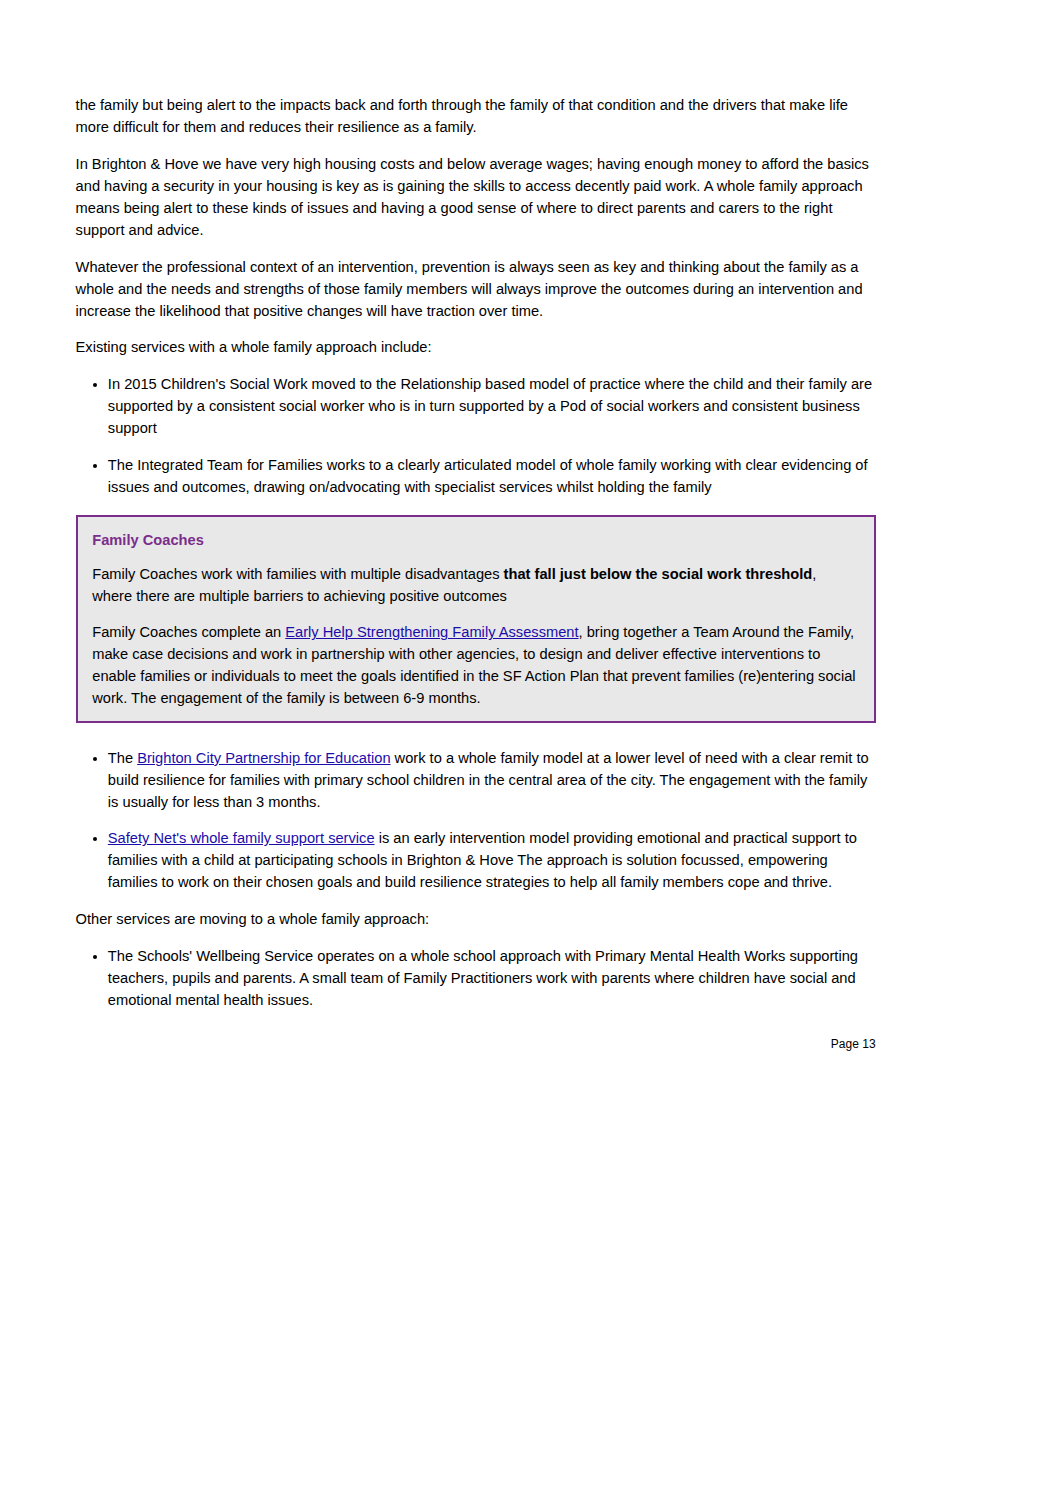the family but being alert to the impacts back and forth through the family of that condition and the drivers that make life more difficult for them and reduces their resilience as a family.
In Brighton & Hove we have very high housing costs and below average wages; having enough money to afford the basics and having a security in your housing is key as is gaining the skills to access decently paid work. A whole family approach means being alert to these kinds of issues and having a good sense of where to direct parents and carers to the right support and advice.
Whatever the professional context of an intervention, prevention is always seen as key and thinking about the family as a whole and the needs and strengths of those family members will always improve the outcomes during an intervention and increase the likelihood that positive changes will have traction over time.
Existing services with a whole family approach include:
In 2015 Children's Social Work moved to the Relationship based model of practice where the child and their family are supported by a consistent social worker who is in turn supported by a Pod of social workers and consistent business support
The Integrated Team for Families works to a clearly articulated model of whole family working with clear evidencing of issues and outcomes, drawing on/advocating with specialist services whilst holding the family
Family Coaches
Family Coaches work with families with multiple disadvantages that fall just below the social work threshold, where there are multiple barriers to achieving positive outcomes
Family Coaches complete an Early Help Strengthening Family Assessment, bring together a Team Around the Family, make case decisions and work in partnership with other agencies, to design and deliver effective interventions to enable families or individuals to meet the goals identified in the SF Action Plan that prevent families (re)entering social work. The engagement of the family is between 6-9 months.
The Brighton City Partnership for Education work to a whole family model at a lower level of need with a clear remit to build resilience for families with primary school children in the central area of the city. The engagement with the family is usually for less than 3 months.
Safety Net's whole family support service is an early intervention model providing emotional and practical support to families with a child at participating schools in Brighton & Hove The approach is solution focussed, empowering families to work on their chosen goals and build resilience strategies to help all family members cope and thrive.
Other services are moving to a whole family approach:
The Schools' Wellbeing Service operates on a whole school approach with Primary Mental Health Works supporting teachers, pupils and parents. A small team of Family Practitioners work with parents where children have social and emotional mental health issues.
Page 13